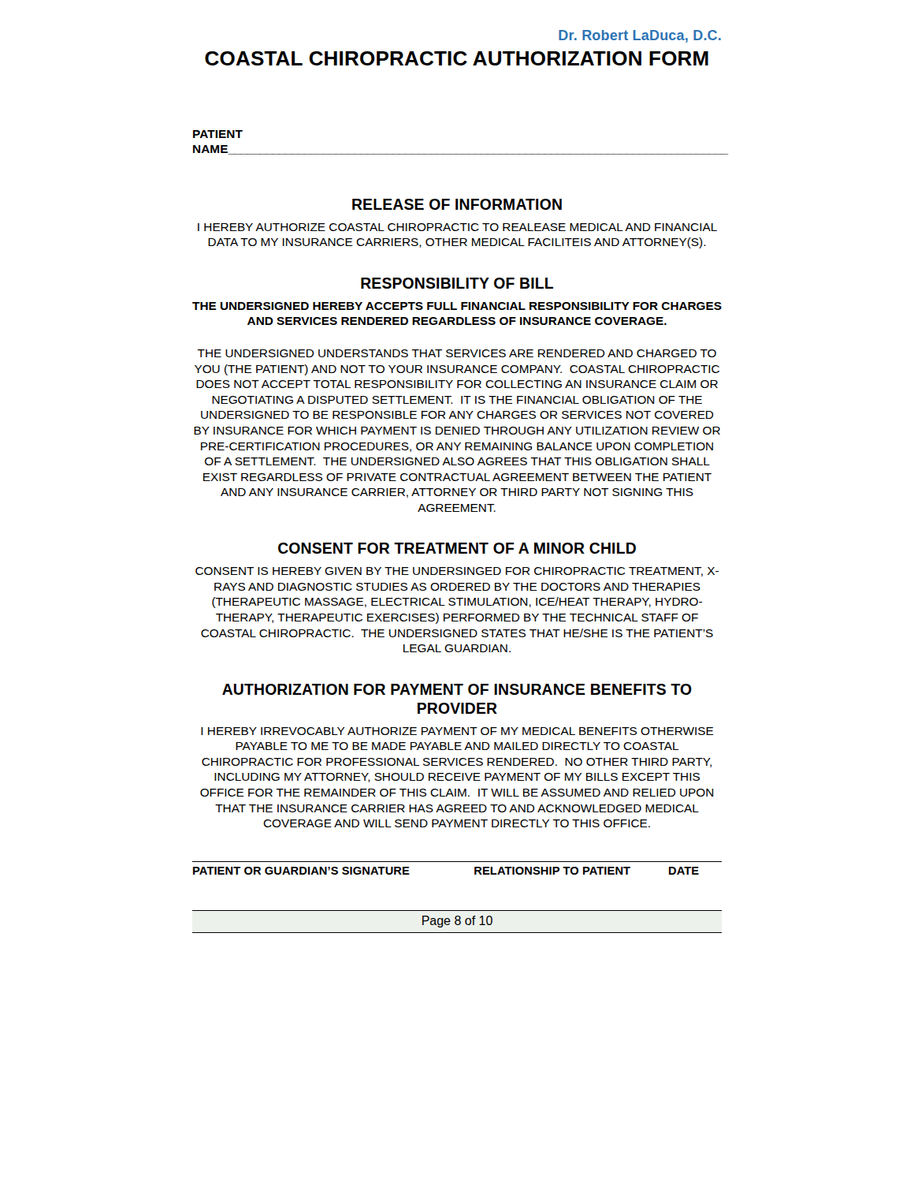Dr. Robert LaDuca, D.C.
COASTAL CHIROPRACTIC AUTHORIZATION FORM
PATIENT NAME_______________________________________________________________________________
RELEASE OF INFORMATION
I HEREBY AUTHORIZE COASTAL CHIROPRACTIC TO REALEASE MEDICAL AND FINANCIAL DATA TO MY INSURANCE CARRIERS, OTHER MEDICAL FACILITEIS AND ATTORNEY(S).
RESPONSIBILITY OF BILL
THE UNDERSIGNED HEREBY ACCEPTS FULL FINANCIAL RESPONSIBILITY FOR CHARGES AND SERVICES RENDERED REGARDLESS OF INSURANCE COVERAGE.
THE UNDERSIGNED UNDERSTANDS THAT SERVICES ARE RENDERED AND CHARGED TO YOU (THE PATIENT) AND NOT TO YOUR INSURANCE COMPANY. COASTAL CHIROPRACTIC DOES NOT ACCEPT TOTAL RESPONSIBILITY FOR COLLECTING AN INSURANCE CLAIM OR NEGOTIATING A DISPUTED SETTLEMENT. IT IS THE FINANCIAL OBLIGATION OF THE UNDERSIGNED TO BE RESPONSIBLE FOR ANY CHARGES OR SERVICES NOT COVERED BY INSURANCE FOR WHICH PAYMENT IS DENIED THROUGH ANY UTILIZATION REVIEW OR PRE-CERTIFICATION PROCEDURES, OR ANY REMAINING BALANCE UPON COMPLETION OF A SETTLEMENT. THE UNDERSIGNED ALSO AGREES THAT THIS OBLIGATION SHALL EXIST REGARDLESS OF PRIVATE CONTRACTUAL AGREEMENT BETWEEN THE PATIENT AND ANY INSURANCE CARRIER, ATTORNEY OR THIRD PARTY NOT SIGNING THIS AGREEMENT.
CONSENT FOR TREATMENT OF A MINOR CHILD
CONSENT IS HEREBY GIVEN BY THE UNDERSINGED FOR CHIROPRACTIC TREATMENT, X-RAYS AND DIAGNOSTIC STUDIES AS ORDERED BY THE DOCTORS AND THERAPIES (THERAPEUTIC MASSAGE, ELECTRICAL STIMULATION, ICE/HEAT THERAPY, HYDRO-THERAPY, THERAPEUTIC EXERCISES) PERFORMED BY THE TECHNICAL STAFF OF COASTAL CHIROPRACTIC. THE UNDERSIGNED STATES THAT HE/SHE IS THE PATIENT’S LEGAL GUARDIAN.
AUTHORIZATION FOR PAYMENT OF INSURANCE BENEFITS TO PROVIDER
I HEREBY IRREVOCABLY AUTHORIZE PAYMENT OF MY MEDICAL BENEFITS OTHERWISE PAYABLE TO ME TO BE MADE PAYABLE AND MAILED DIRECTLY TO COASTAL CHIROPRACTIC FOR PROFESSIONAL SERVICES RENDERED. NO OTHER THIRD PARTY, INCLUDING MY ATTORNEY, SHOULD RECEIVE PAYMENT OF MY BILLS EXCEPT THIS OFFICE FOR THE REMAINDER OF THIS CLAIM. IT WILL BE ASSUMED AND RELIED UPON THAT THE INSURANCE CARRIER HAS AGREED TO AND ACKNOWLEDGED MEDICAL COVERAGE AND WILL SEND PAYMENT DIRECTLY TO THIS OFFICE.
PATIENT OR GUARDIAN’S SIGNATURE RELATIONSHIP TO PATIENT DATE
Page 8 of 10